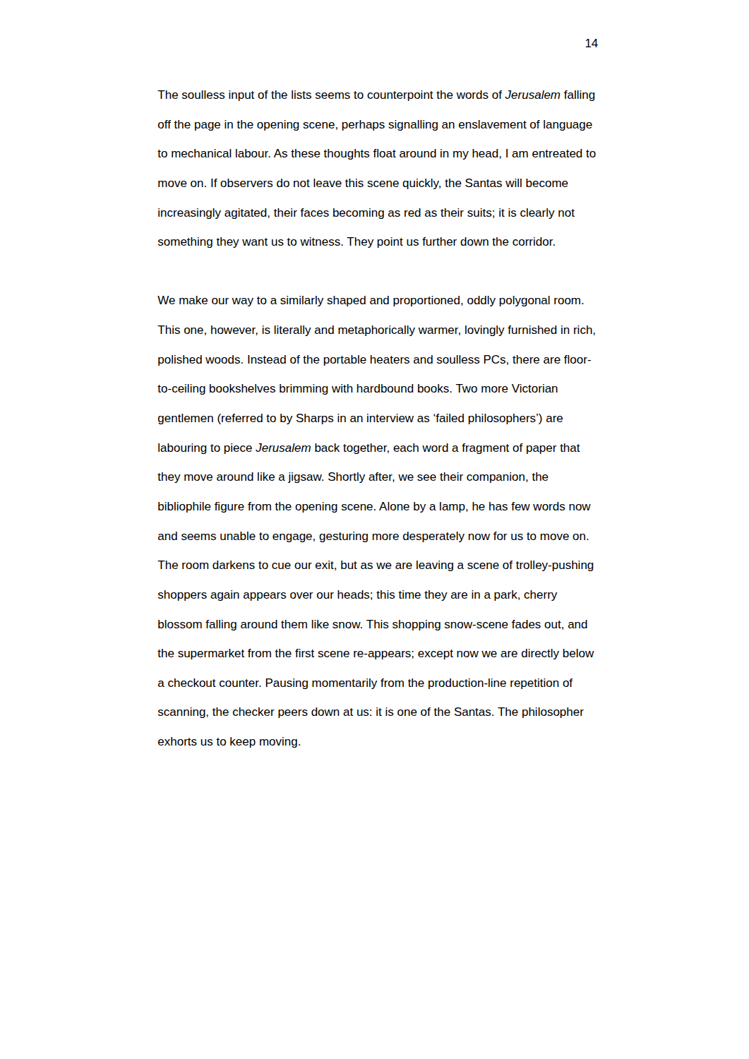14
The soulless input of the lists seems to counterpoint the words of Jerusalem falling off the page in the opening scene, perhaps signalling an enslavement of language to mechanical labour. As these thoughts float around in my head, I am entreated to move on. If observers do not leave this scene quickly, the Santas will become increasingly agitated, their faces becoming as red as their suits; it is clearly not something they want us to witness. They point us further down the corridor.
We make our way to a similarly shaped and proportioned, oddly polygonal room. This one, however, is literally and metaphorically warmer, lovingly furnished in rich, polished woods. Instead of the portable heaters and soulless PCs, there are floor-to-ceiling bookshelves brimming with hardbound books. Two more Victorian gentlemen (referred to by Sharps in an interview as ‘failed philosophers’) are labouring to piece Jerusalem back together, each word a fragment of paper that they move around like a jigsaw. Shortly after, we see their companion, the bibliophile figure from the opening scene. Alone by a lamp, he has few words now and seems unable to engage, gesturing more desperately now for us to move on. The room darkens to cue our exit, but as we are leaving a scene of trolley-pushing shoppers again appears over our heads; this time they are in a park, cherry blossom falling around them like snow. This shopping snow-scene fades out, and the supermarket from the first scene re-appears; except now we are directly below a checkout counter. Pausing momentarily from the production-line repetition of scanning, the checker peers down at us: it is one of the Santas. The philosopher exhorts us to keep moving.